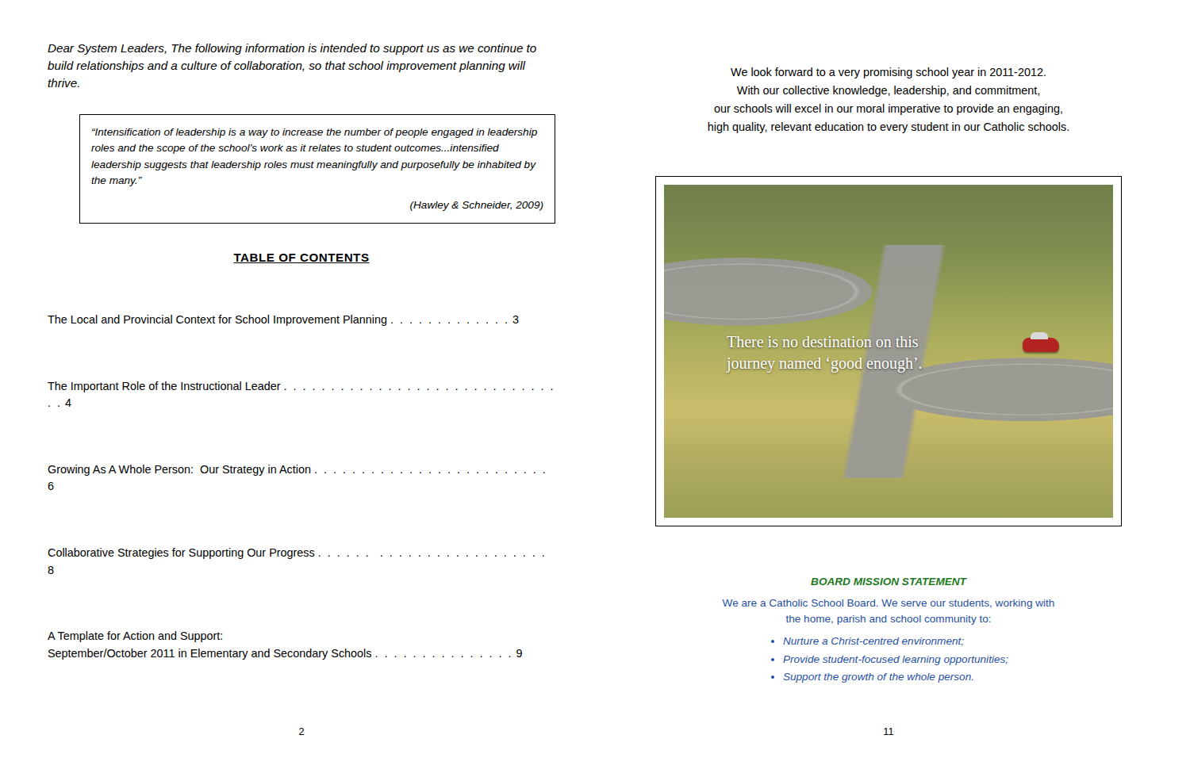Dear System Leaders, The following information is intended to support us as we continue to build relationships and a culture of collaboration, so that school improvement planning will thrive.
“Intensification of leadership is a way to increase the number of people engaged in leadership roles and the scope of the school’s work as it relates to student outcomes...intensified leadership suggests that leadership roles must meaningfully and purposefully be inhabited by the many.” (Hawley & Schneider, 2009)
TABLE OF CONTENTS
The Local and Provincial Context for School Improvement Planning . . . . . . . . . . . . . 3
The Important Role of the Instructional Leader . . . . . . . . . . . . . . . . . . . . . . . . . . . . . . . 4
Growing As A Whole Person: Our Strategy in Action . . . . . . . . . . . . . . . . . . . . . . . . . 6
Collaborative Strategies for Supporting Our Progress . . . . . . . . . . . . . . . . . . . . . . . . 8
A Template for Action and Support:
September/October 2011 in Elementary and Secondary Schools . . . . . . . . . . . . . . . 9
2
We look forward to a very promising school year in 2011-2012.
With our collective knowledge, leadership, and commitment,
our schools will excel in our moral imperative to provide an engaging,
high quality, relevant education to every student in our Catholic schools.
There is no destination on this
journey named ‘good enough’.
BOARD MISSION STATEMENT
We are a Catholic School Board. We serve our students, working with
the home, parish and school community to:
Nurture a Christ-centred environment;
Provide student-focused learning opportunities;
Support the growth of the whole person.
11